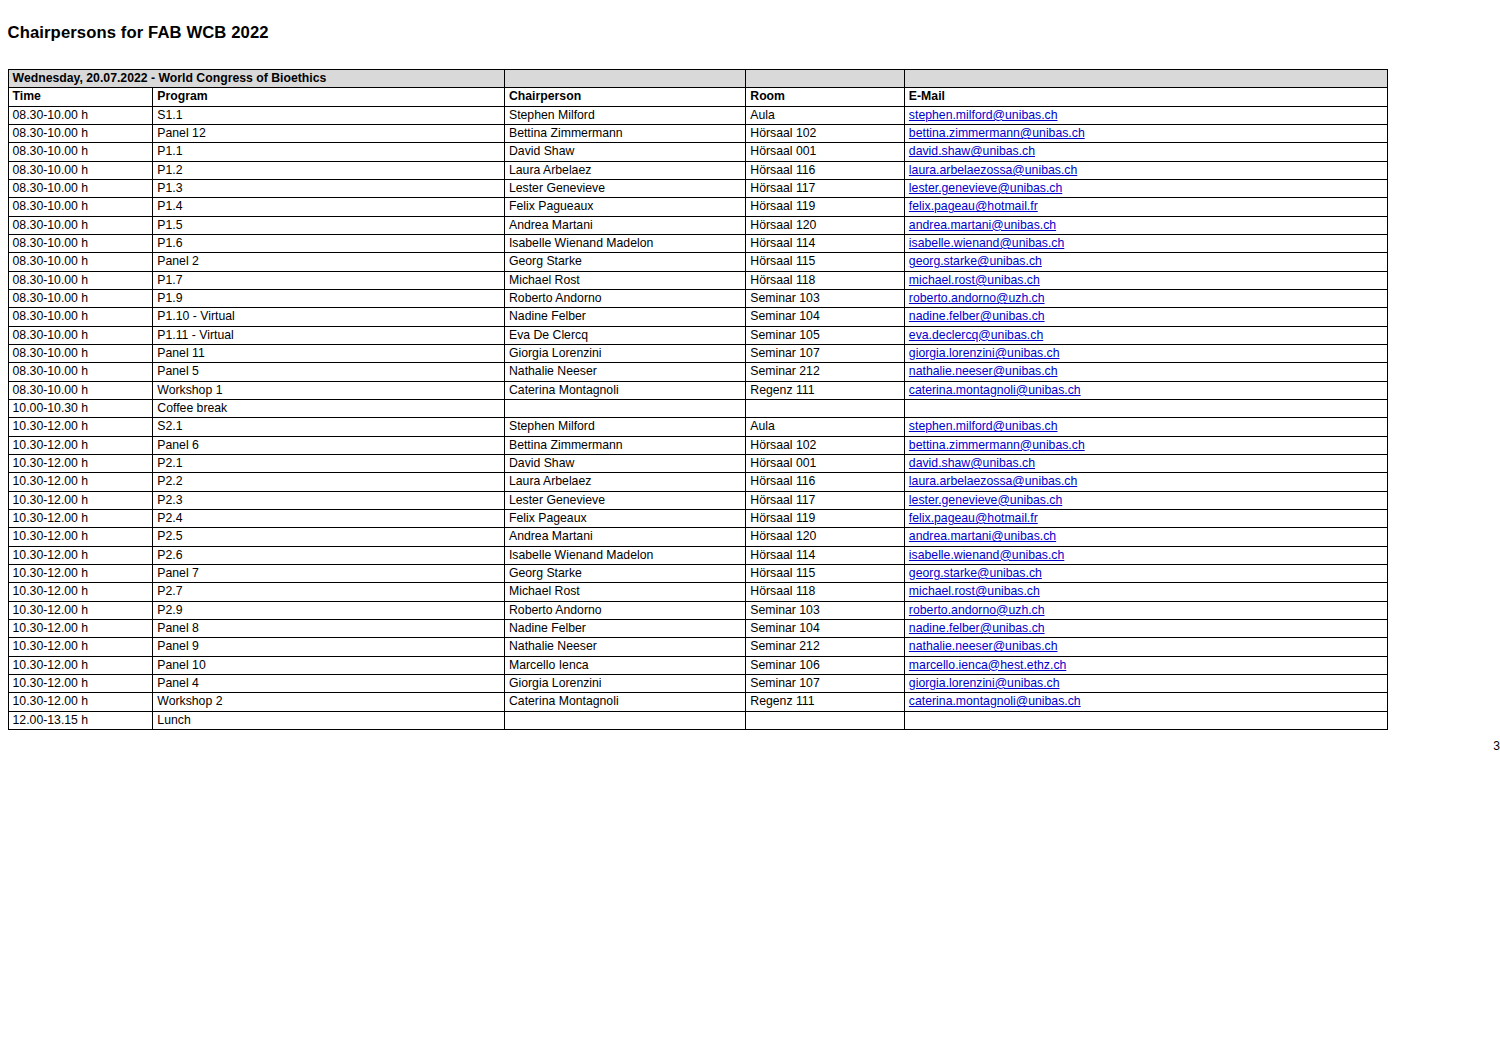Chairpersons for FAB WCB 2022
| Wednesday, 20.07.2022 - World Congress of Bioethics | | | |
| Time | Program | Chairperson | Room | E-Mail |
| 08.30-10.00 h | S1.1 | Stephen Milford | Aula | stephen.milford@unibas.ch |
| 08.30-10.00 h | Panel 12 | Bettina Zimmermann | Hörsaal 102 | bettina.zimmermann@unibas.ch |
| 08.30-10.00 h | P1.1 | David Shaw | Hörsaal 001 | david.shaw@unibas.ch |
| 08.30-10.00 h | P1.2 | Laura Arbelaez | Hörsaal 116 | laura.arbelaezossa@unibas.ch |
| 08.30-10.00 h | P1.3 | Lester Genevieve | Hörsaal 117 | lester.genevieve@unibas.ch |
| 08.30-10.00 h | P1.4 | Felix Pagueaux | Hörsaal 119 | felix.pageau@hotmail.fr |
| 08.30-10.00 h | P1.5 | Andrea Martani | Hörsaal 120 | andrea.martani@unibas.ch |
| 08.30-10.00 h | P1.6 | Isabelle Wienand Madelon | Hörsaal 114 | isabelle.wienand@unibas.ch |
| 08.30-10.00 h | Panel 2 | Georg Starke | Hörsaal 115 | georg.starke@unibas.ch |
| 08.30-10.00 h | P1.7 | Michael Rost | Hörsaal 118 | michael.rost@unibas.ch |
| 08.30-10.00 h | P1.9 | Roberto Andorno | Seminar 103 | roberto.andorno@uzh.ch |
| 08.30-10.00 h | P1.10 - Virtual | Nadine Felber | Seminar 104 | nadine.felber@unibas.ch |
| 08.30-10.00 h | P1.11 - Virtual | Eva De Clercq | Seminar 105 | eva.declercq@unibas.ch |
| 08.30-10.00 h | Panel 11 | Giorgia Lorenzini | Seminar 107 | giorgia.lorenzini@unibas.ch |
| 08.30-10.00 h | Panel 5 | Nathalie Neeser | Seminar 212 | nathalie.neeser@unibas.ch |
| 08.30-10.00 h | Workshop 1 | Caterina Montagnoli | Regenz 111 | caterina.montagnoli@unibas.ch |
| 10.00-10.30 h | Coffee break | | | |
| 10.30-12.00 h | S2.1 | Stephen Milford | Aula | stephen.milford@unibas.ch |
| 10.30-12.00 h | Panel 6 | Bettina Zimmermann | Hörsaal 102 | bettina.zimmermann@unibas.ch |
| 10.30-12.00 h | P2.1 | David Shaw | Hörsaal 001 | david.shaw@unibas.ch |
| 10.30-12.00 h | P2.2 | Laura Arbelaez | Hörsaal 116 | laura.arbelaezossa@unibas.ch |
| 10.30-12.00 h | P2.3 | Lester Genevieve | Hörsaal 117 | lester.genevieve@unibas.ch |
| 10.30-12.00 h | P2.4 | Felix Pageaux | Hörsaal 119 | felix.pageau@hotmail.fr |
| 10.30-12.00 h | P2.5 | Andrea Martani | Hörsaal 120 | andrea.martani@unibas.ch |
| 10.30-12.00 h | P2.6 | Isabelle Wienand Madelon | Hörsaal 114 | isabelle.wienand@unibas.ch |
| 10.30-12.00 h | Panel 7 | Georg Starke | Hörsaal 115 | georg.starke@unibas.ch |
| 10.30-12.00 h | P2.7 | Michael Rost | Hörsaal 118 | michael.rost@unibas.ch |
| 10.30-12.00 h | P2.9 | Roberto Andorno | Seminar 103 | roberto.andorno@uzh.ch |
| 10.30-12.00 h | Panel 8 | Nadine Felber | Seminar 104 | nadine.felber@unibas.ch |
| 10.30-12.00 h | Panel 9 | Nathalie Neeser | Seminar 212 | nathalie.neeser@unibas.ch |
| 10.30-12.00 h | Panel 10 | Marcello Ienca | Seminar 106 | marcello.ienca@hest.ethz.ch |
| 10.30-12.00 h | Panel 4 | Giorgia Lorenzini | Seminar 107 | giorgia.lorenzini@unibas.ch |
| 10.30-12.00 h | Workshop 2 | Caterina Montagnoli | Regenz 111 | caterina.montagnoli@unibas.ch |
| 12.00-13.15 h | Lunch | | | |
3